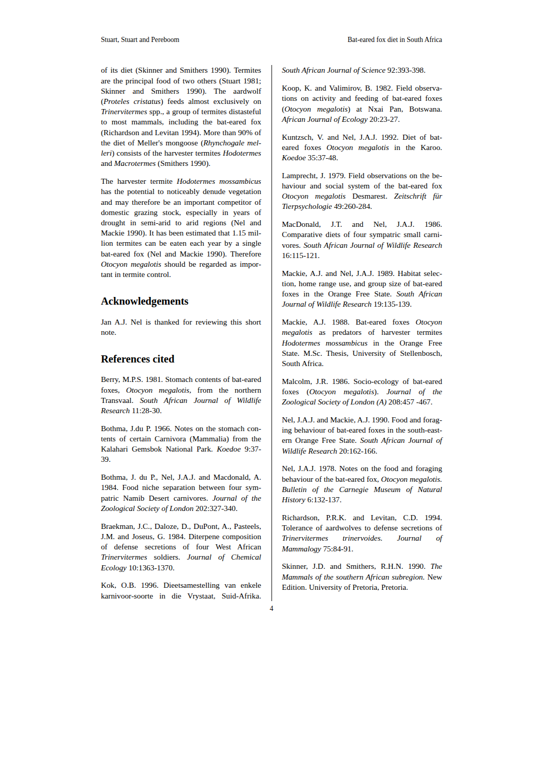Stuart, Stuart and Pereboom Bat-eared fox diet in South Africa
of its diet (Skinner and Smithers 1990). Termites are the principal food of two others (Stuart 1981; Skinner and Smithers 1990). The aardwolf (Proteles cristatus) feeds almost exclusively on Trinervitermes spp., a group of termites distasteful to most mammals, including the bat-eared fox (Richardson and Levitan 1994). More than 90% of the diet of Meller's mongoose (Rhynchogale melleri) consists of the harvester termites Hodotermes and Macrotermes (Smithers 1990).
The harvester termite Hodotermes mossambicus has the potential to noticeably denude vegetation and may therefore be an important competitor of domestic grazing stock, especially in years of drought in semi-arid to arid regions (Nel and Mackie 1990). It has been estimated that 1.15 million termites can be eaten each year by a single bat-eared fox (Nel and Mackie 1990). Therefore Otocyon megalotis should be regarded as important in termite control.
Acknowledgements
Jan A.J. Nel is thanked for reviewing this short note.
References cited
Berry, M.P.S. 1981. Stomach contents of bat-eared foxes, Otocyon megalotis, from the northern Transvaal. South African Journal of Wildlife Research 11:28-30.
Bothma, J.du P. 1966. Notes on the stomach contents of certain Carnivora (Mammalia) from the Kalahari Gemsbok National Park. Koedoe 9:37-39.
Bothma, J. du P., Nel, J.A.J. and Macdonald, A. 1984. Food niche separation between four sympatric Namib Desert carnivores. Journal of the Zoological Society of London 202:327-340.
Braekman, J.C., Daloze, D., DuPont, A., Pasteels, J.M. and Joseus, G. 1984. Diterpene composition of defense secretions of four West African Trinervitermes soldiers. Journal of Chemical Ecology 10:1363-1370.
Kok, O.B. 1996. Dieetsamestelling van enkele karnivoor-soorte in die Vrystaat, Suid-Afrika. South African Journal of Science 92:393-398.
Koop, K. and Valimirov, B. 1982. Field observations on activity and feeding of bat-eared foxes (Otocyon megalotis) at Nxai Pan, Botswana. African Journal of Ecology 20:23-27.
Kuntzsch, V. and Nel, J.A.J. 1992. Diet of bat-eared foxes Otocyon megalotis in the Karoo. Koedoe 35:37-48.
Lamprecht, J. 1979. Field observations on the behaviour and social system of the bat-eared fox Otocyon megalotis Desmarest. Zeitschrift für Tierpsychologie 49:260-284.
MacDonald, J.T. and Nel, J.A.J. 1986. Comparative diets of four sympatric small carnivores. South African Journal of Wildlife Research 16:115-121.
Mackie, A.J. and Nel, J.A.J. 1989. Habitat selection, home range use, and group size of bat-eared foxes in the Orange Free State. South African Journal of Wildlife Research 19:135-139.
Mackie, A.J. 1988. Bat-eared foxes Otocyon megalotis as predators of harvester termites Hodotermes mossambicus in the Orange Free State. M.Sc. Thesis, University of Stellenbosch, South Africa.
Malcolm, J.R. 1986. Socio-ecology of bat-eared foxes (Otocyon megalotis). Journal of the Zoological Society of London (A) 208:457 -467.
Nel, J.A.J. and Mackie, A.J. 1990. Food and foraging behaviour of bat-eared foxes in the south-eastern Orange Free State. South African Journal of Wildlife Research 20:162-166.
Nel, J.A.J. 1978. Notes on the food and foraging behaviour of the bat-eared fox, Otocyon megalotis. Bulletin of the Carnegie Museum of Natural History 6:132-137.
Richardson, P.R.K. and Levitan, C.D. 1994. Tolerance of aardwolves to defense secretions of Trinervitermes trinervoides. Journal of Mammalogy 75:84-91.
Skinner, J.D. and Smithers, R.H.N. 1990. The Mammals of the southern African subregion. New Edition. University of Pretoria, Pretoria.
4